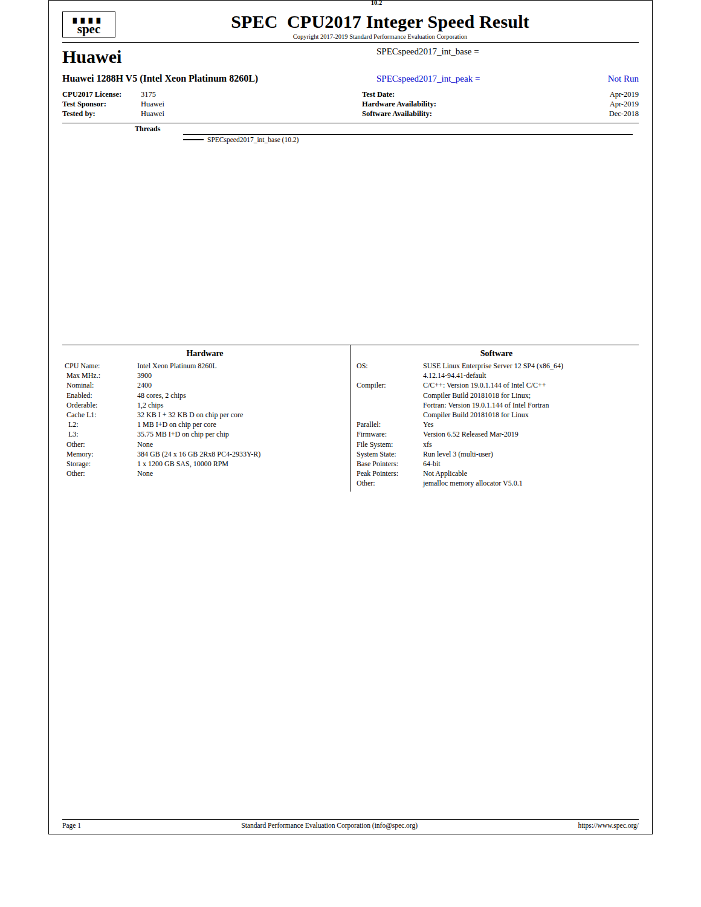▖▖▖▖
spec
SPEC CPU2017 Integer Speed Result
Copyright 2017-2019 Standard Performance Evaluation Corporation
Huawei
SPECspeed2017_int_base = 10.2
Huawei 1288H V5 (Intel Xeon Platinum 8260L)
SPECspeed2017_int_peak = Not Run
CPU2017 License: 3175
Test Sponsor: Huawei
Tested by: Huawei
Test Date: Apr-2019
Hardware Availability: Apr-2019
Software Availability: Dec-2018
Threads
SPECspeed2017_int_base (10.2)
Hardware
CPU Name:
Intel Xeon Platinum 8260L
Max MHz.:
3900
Nominal:
2400
Enabled:
48 cores, 2 chips
Orderable:
1,2 chips
Cache L1:
32 KB I + 32 KB D on chip per core
L2:
1 MB I+D on chip per core
L3:
35.75 MB I+D on chip per chip
Other:
None
Memory:
384 GB (24 x 16 GB 2Rx8 PC4-2933Y-R)
Storage:
1 x 1200 GB SAS, 10000 RPM
Other:
None
Software
OS:
SUSE Linux Enterprise Server 12 SP4 (x86_64)
4.12.14-94.41-default
Compiler:
C/C++: Version 19.0.1.144 of Intel C/C++
Compiler Build 20181018 for Linux;
Fortran: Version 19.0.1.144 of Intel Fortran
Compiler Build 20181018 for Linux
Parallel:
Yes
Firmware:
Version 6.52 Released Mar-2019
File System:
xfs
System State:
Run level 3 (multi-user)
Base Pointers:
64-bit
Peak Pointers:
Not Applicable
Other:
jemalloc memory allocator V5.0.1
Page 1
Standard Performance Evaluation Corporation (info@spec.org)
https://www.spec.org/